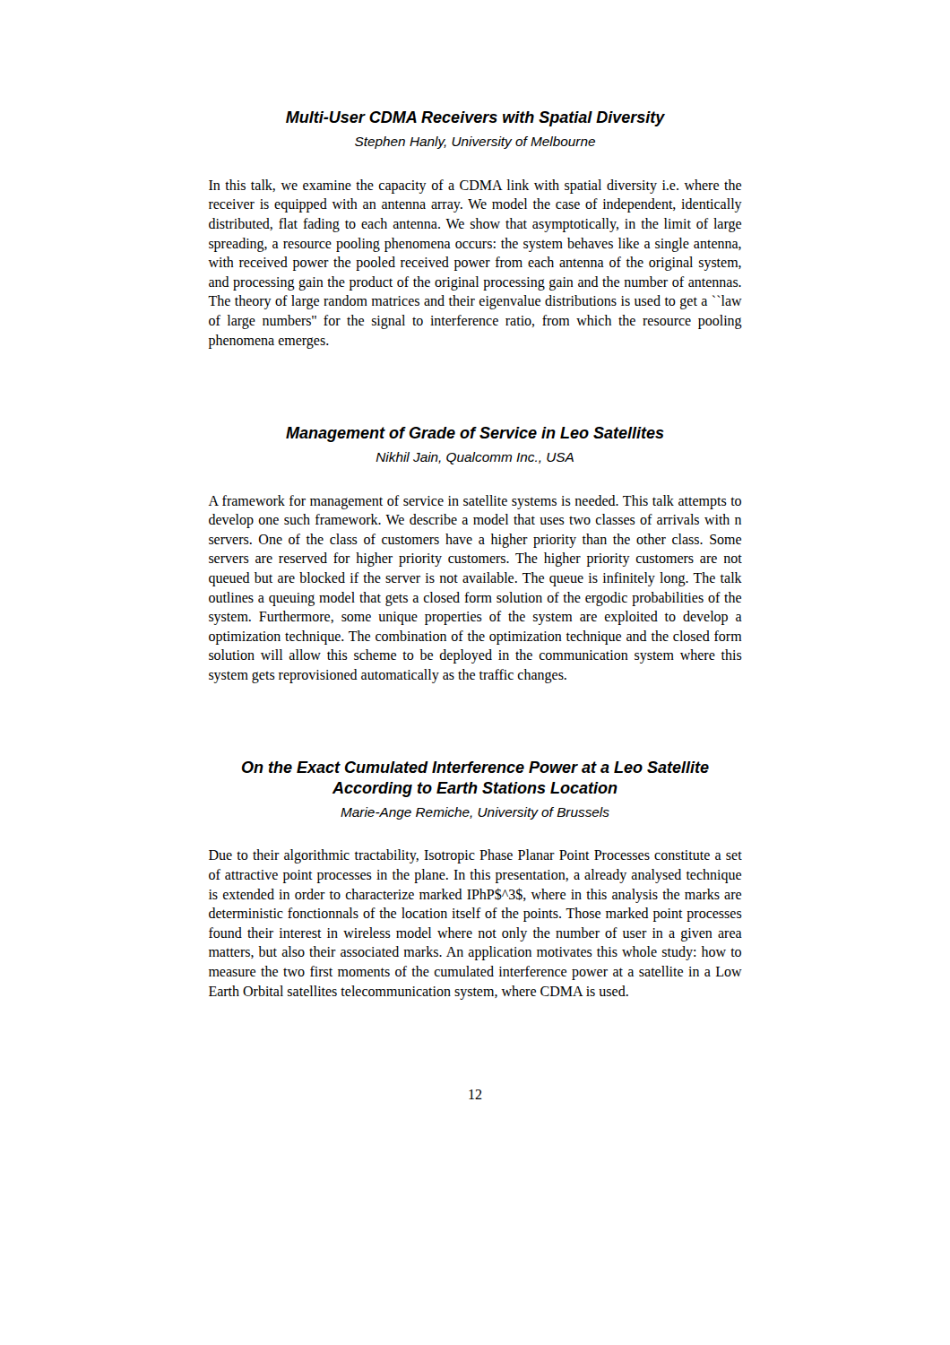Multi-User CDMA Receivers with Spatial Diversity
Stephen Hanly, University of Melbourne
In this talk, we examine the capacity of a CDMA link with spatial diversity i.e. where the receiver is equipped with an antenna array. We model the case of independent, identically distributed, flat fading to each antenna. We show that asymptotically, in the limit of large spreading, a resource pooling phenomena occurs: the system behaves like a single antenna, with received power the pooled received power from each antenna of the original system, and processing gain the product of the original processing gain and the number of antennas. The theory of large random matrices and their eigenvalue distributions is used to get a ``law of large numbers'' for the signal to interference ratio, from which the resource pooling phenomena emerges.
Management of Grade of Service in Leo Satellites
Nikhil Jain, Qualcomm Inc., USA
A framework for management of service in satellite systems is needed. This talk attempts to develop one such framework. We describe a model that uses two classes of arrivals with n servers. One of the class of customers have a higher priority than the other class. Some servers are reserved for higher priority customers. The higher priority customers are not queued but are blocked if the server is not available. The queue is infinitely long. The talk outlines a queuing model that gets a closed form solution of the ergodic probabilities of the system. Furthermore, some unique properties of the system are exploited to develop a optimization technique. The combination of the optimization technique and the closed form solution will allow this scheme to be deployed in the communication system where this system gets reprovisioned automatically as the traffic changes.
On the Exact Cumulated Interference Power at a Leo Satellite
According to Earth Stations Location
Marie-Ange Remiche, University of Brussels
Due to their algorithmic tractability, Isotropic Phase Planar Point Processes constitute a set of attractive point processes in the plane. In this presentation, a already analysed technique is extended in order to characterize marked IPhP$^3$, where in this analysis the marks are deterministic fonctionnals of the location itself of the points. Those marked point processes found their interest in wireless model where not only the number of user in a given area matters, but also their associated marks. An application motivates this whole study: how to measure the two first moments of the cumulated interference power at a satellite in a Low Earth Orbital satellites telecommunication system, where CDMA is used.
12